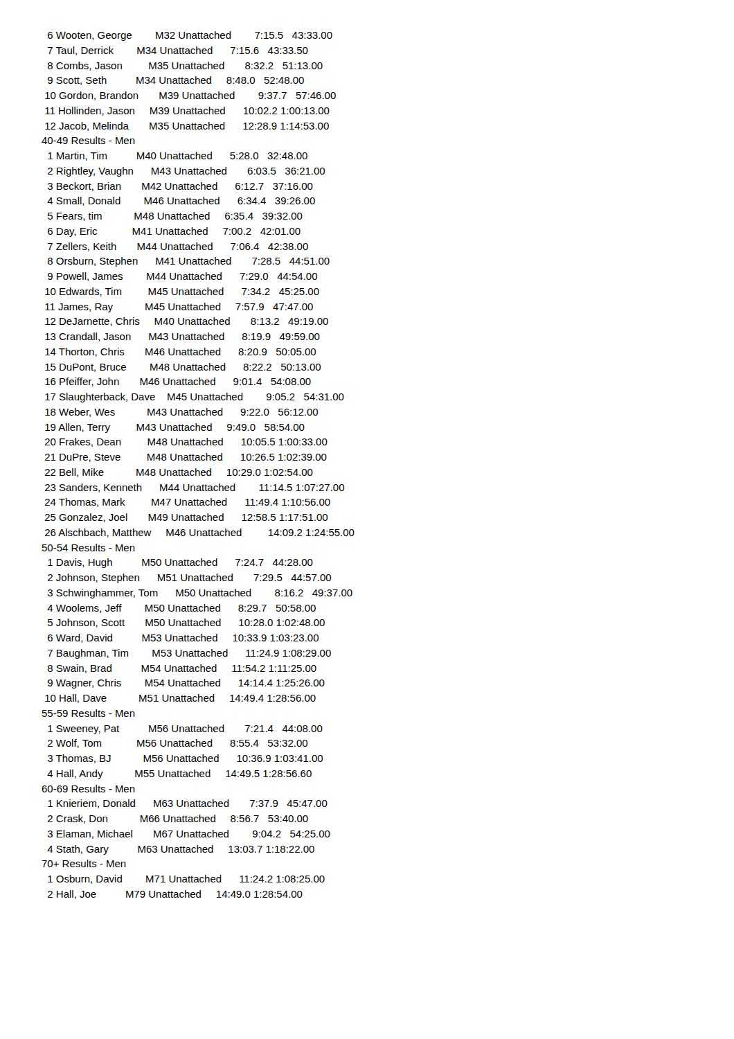6 Wooten, George        M32 Unattached        7:15.5   43:33.00
  7 Taul, Derrick        M34 Unattached      7:15.6   43:33.50
  8 Combs, Jason         M35 Unattached       8:32.2   51:13.00
  9 Scott, Seth          M34 Unattached     8:48.0   52:48.00
 10 Gordon, Brandon       M39 Unattached        9:37.7   57:46.00
 11 Hollinden, Jason     M39 Unattached      10:02.2 1:00:13.00
 12 Jacob, Melinda       M35 Unattached      12:28.9 1:14:53.00
40-49 Results - Men
  1 Martin, Tim          M40 Unattached      5:28.0   32:48.00
  2 Rightley, Vaughn      M43 Unattached       6:03.5   36:21.00
  3 Beckort, Brian       M42 Unattached      6:12.7   37:16.00
  4 Small, Donald        M46 Unattached      6:34.4   39:26.00
  5 Fears, tim           M48 Unattached     6:35.4   39:32.00
  6 Day, Eric            M41 Unattached     7:00.2   42:01.00
  7 Zellers, Keith       M44 Unattached      7:06.4   42:38.00
  8 Orsburn, Stephen      M41 Unattached       7:28.5   44:51.00
  9 Powell, James        M44 Unattached      7:29.0   44:54.00
 10 Edwards, Tim         M45 Unattached      7:34.2   45:25.00
 11 James, Ray           M45 Unattached     7:57.9   47:47.00
 12 DeJarnette, Chris     M40 Unattached       8:13.2   49:19.00
 13 Crandall, Jason      M43 Unattached      8:19.9   49:59.00
 14 Thorton, Chris       M46 Unattached      8:20.9   50:05.00
 15 DuPont, Bruce        M48 Unattached      8:22.2   50:13.00
 16 Pfeiffer, John       M46 Unattached      9:01.4   54:08.00
 17 Slaughterback, Dave    M45 Unattached        9:05.2   54:31.00
 18 Weber, Wes           M43 Unattached      9:22.0   56:12.00
 19 Allen, Terry         M43 Unattached     9:49.0   58:54.00
 20 Frakes, Dean         M48 Unattached      10:05.5 1:00:33.00
 21 DuPre, Steve         M48 Unattached      10:26.5 1:02:39.00
 22 Bell, Mike           M48 Unattached     10:29.0 1:02:54.00
 23 Sanders, Kenneth      M44 Unattached        11:14.5 1:07:27.00
 24 Thomas, Mark         M47 Unattached      11:49.4 1:10:56.00
 25 Gonzalez, Joel       M49 Unattached      12:58.5 1:17:51.00
 26 Alschbach, Matthew     M46 Unattached         14:09.2 1:24:55.00
50-54 Results - Men
  1 Davis, Hugh          M50 Unattached      7:24.7   44:28.00
  2 Johnson, Stephen      M51 Unattached       7:29.5   44:57.00
  3 Schwinghammer, Tom      M50 Unattached        8:16.2   49:37.00
  4 Woolems, Jeff        M50 Unattached      8:29.7   50:58.00
  5 Johnson, Scott       M50 Unattached      10:28.0 1:02:48.00
  6 Ward, David          M53 Unattached     10:33.9 1:03:23.00
  7 Baughman, Tim        M53 Unattached      11:24.9 1:08:29.00
  8 Swain, Brad          M54 Unattached     11:54.2 1:11:25.00
  9 Wagner, Chris        M54 Unattached      14:14.4 1:25:26.00
 10 Hall, Dave           M51 Unattached     14:49.4 1:28:56.00
55-59 Results - Men
  1 Sweeney, Pat          M56 Unattached       7:21.4   44:08.00
  2 Wolf, Tom            M56 Unattached      8:55.4   53:32.00
  3 Thomas, BJ           M56 Unattached      10:36.9 1:03:41.00
  4 Hall, Andy           M55 Unattached     14:49.5 1:28:56.60
60-69 Results - Men
  1 Knieriem, Donald      M63 Unattached       7:37.9   45:47.00
  2 Crask, Don           M66 Unattached     8:56.7   53:40.00
  3 Elaman, Michael       M67 Unattached        9:04.2   54:25.00
  4 Stath, Gary          M63 Unattached     13:03.7 1:18:22.00
70+ Results - Men
  1 Osburn, David        M71 Unattached      11:24.2 1:08:25.00
  2 Hall, Joe          M79 Unattached     14:49.0 1:28:54.00